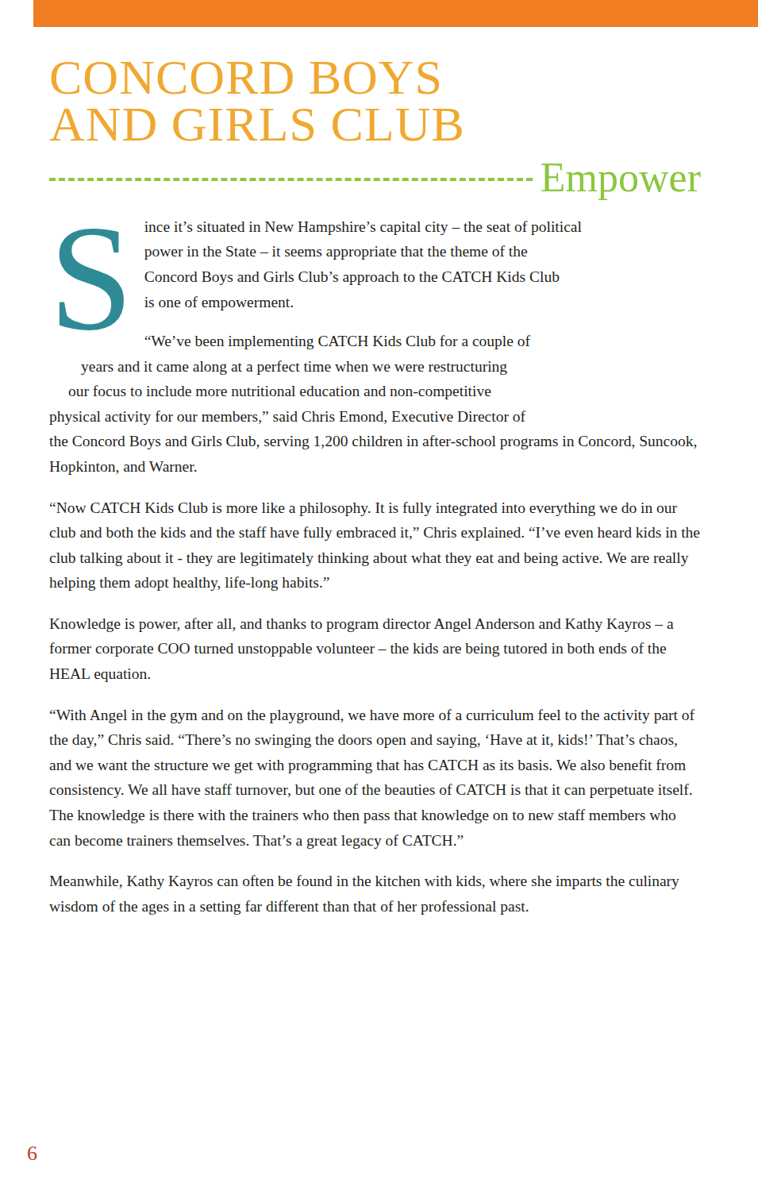Concord Boys
and Girls Club
Empower
S
ince it’s situated in New Hampshire’s capital city – the seat of political power in the State – it seems appropriate that the theme of the Concord Boys and Girls Club’s approach to the CATCH Kids Club is one of empowerment.
“We’ve been implementing CATCH Kids Club for a couple of years and it came along at a perfect time when we were restructuring our focus to include more nutritional education and non-competitive physical activity for our members,” said Chris Emond, Executive Director of the Concord Boys and Girls Club, serving 1,200 children in after-school programs in Concord, Suncook, Hopkinton, and Warner.
“Now CATCH Kids Club is more like a philosophy. It is fully integrated into everything we do in our club and both the kids and the staff have fully embraced it,” Chris explained. “I’ve even heard kids in the club talking about it - they are legitimately thinking about what they eat and being active. We are really helping them adopt healthy, life-long habits.”
Knowledge is power, after all, and thanks to program director Angel Anderson and Kathy Kayros – a former corporate COO turned unstoppable volunteer – the kids are being tutored in both ends of the HEAL equation.
“With Angel in the gym and on the playground, we have more of a curriculum feel to the activity part of the day,” Chris said. “There’s no swinging the doors open and saying, ‘Have at it, kids!’ That’s chaos, and we want the structure we get with programming that has CATCH as its basis. We also benefit from consistency. We all have staff turnover, but one of the beauties of CATCH is that it can perpetuate itself. The knowledge is there with the trainers who then pass that knowledge on to new staff members who can become trainers themselves. That’s a great legacy of CATCH.”
Meanwhile, Kathy Kayros can often be found in the kitchen with kids, where she imparts the culinary wisdom of the ages in a setting far different than that of her professional past.
6